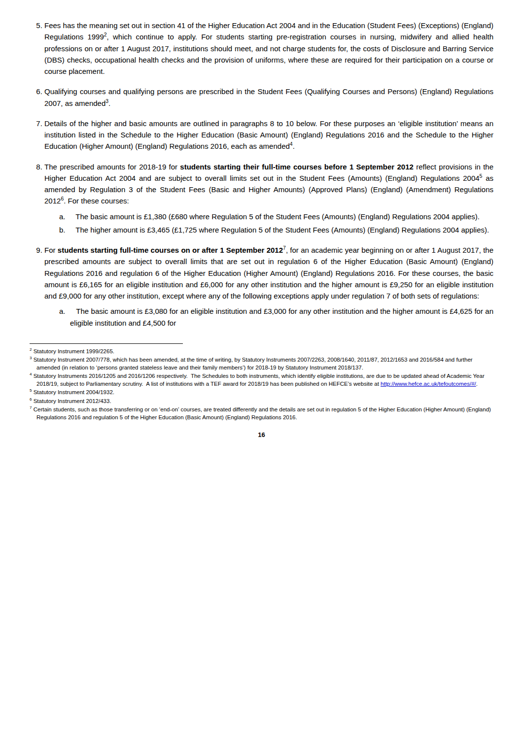Fees has the meaning set out in section 41 of the Higher Education Act 2004 and in the Education (Student Fees) (Exceptions) (England) Regulations 19992, which continue to apply. For students starting pre-registration courses in nursing, midwifery and allied health professions on or after 1 August 2017, institutions should meet, and not charge students for, the costs of Disclosure and Barring Service (DBS) checks, occupational health checks and the provision of uniforms, where these are required for their participation on a course or course placement.
Qualifying courses and qualifying persons are prescribed in the Student Fees (Qualifying Courses and Persons) (England) Regulations 2007, as amended3.
Details of the higher and basic amounts are outlined in paragraphs 8 to 10 below. For these purposes an ‘eligible institution’ means an institution listed in the Schedule to the Higher Education (Basic Amount) (England) Regulations 2016 and the Schedule to the Higher Education (Higher Amount) (England) Regulations 2016, each as amended4.
The prescribed amounts for 2018-19 for students starting their full-time courses before 1 September 2012 reflect provisions in the Higher Education Act 2004 and are subject to overall limits set out in the Student Fees (Amounts) (England) Regulations 20045 as amended by Regulation 3 of the Student Fees (Basic and Higher Amounts) (Approved Plans) (England) (Amendment) Regulations 20126. For these courses:
a. The basic amount is £1,380 (£680 where Regulation 5 of the Student Fees (Amounts) (England) Regulations 2004 applies).
b. The higher amount is £3,465 (£1,725 where Regulation 5 of the Student Fees (Amounts) (England) Regulations 2004 applies).
For students starting full-time courses on or after 1 September 20127, for an academic year beginning on or after 1 August 2017, the prescribed amounts are subject to overall limits that are set out in regulation 6 of the Higher Education (Basic Amount) (England) Regulations 2016 and regulation 6 of the Higher Education (Higher Amount) (England) Regulations 2016. For these courses, the basic amount is £6,165 for an eligible institution and £6,000 for any other institution and the higher amount is £9,250 for an eligible institution and £9,000 for any other institution, except where any of the following exceptions apply under regulation 7 of both sets of regulations:
a. The basic amount is £3,080 for an eligible institution and £3,000 for any other institution and the higher amount is £4,625 for an eligible institution and £4,500 for
2 Statutory Instrument 1999/2265.
3 Statutory Instrument 2007/778, which has been amended, at the time of writing, by Statutory Instruments 2007/2263, 2008/1640, 2011/87, 2012/1653 and 2016/584 and further amended (in relation to ‘persons granted stateless leave and their family members’) for 2018-19 by Statutory Instrument 2018/137.
4 Statutory Instruments 2016/1205 and 2016/1206 respectively. The Schedules to both instruments, which identify eligible institutions, are due to be updated ahead of Academic Year 2018/19, subject to Parliamentary scrutiny. A list of institutions with a TEF award for 2018/19 has been published on HEFCE’s website at http://www.hefce.ac.uk/tefoutcomes/#/.
5 Statutory Instrument 2004/1932.
6 Statutory Instrument 2012/433.
7 Certain students, such as those transferring or on ‘end-on’ courses, are treated differently and the details are set out in regulation 5 of the Higher Education (Higher Amount) (England) Regulations 2016 and regulation 5 of the Higher Education (Basic Amount) (England) Regulations 2016.
16